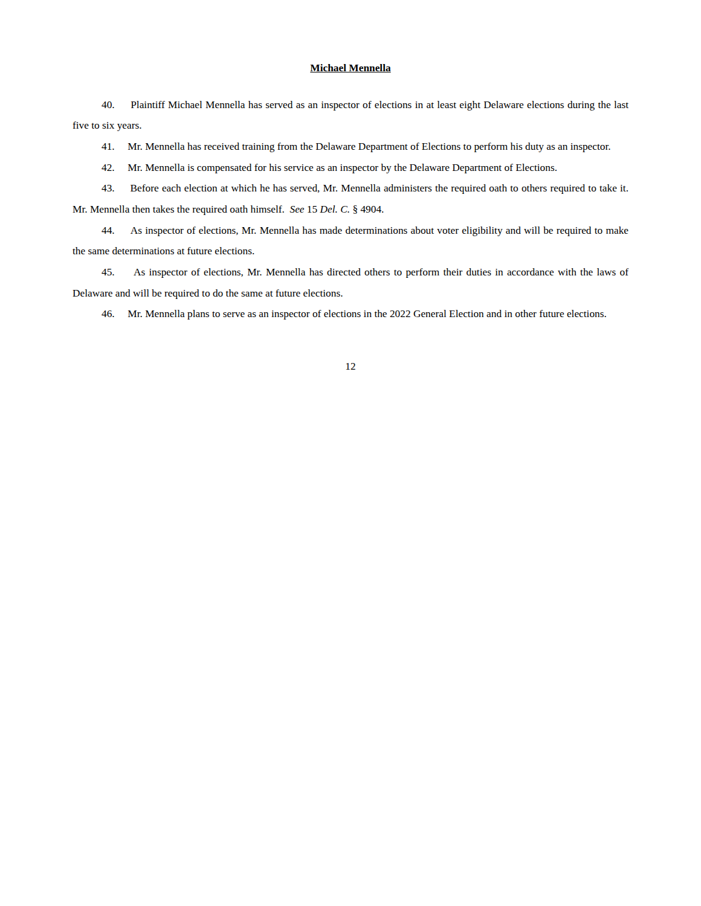Michael Mennella
40. Plaintiff Michael Mennella has served as an inspector of elections in at least eight Delaware elections during the last five to six years.
41. Mr. Mennella has received training from the Delaware Department of Elections to perform his duty as an inspector.
42. Mr. Mennella is compensated for his service as an inspector by the Delaware Department of Elections.
43. Before each election at which he has served, Mr. Mennella administers the required oath to others required to take it. Mr. Mennella then takes the required oath himself. See 15 Del. C. § 4904.
44. As inspector of elections, Mr. Mennella has made determinations about voter eligibility and will be required to make the same determinations at future elections.
45. As inspector of elections, Mr. Mennella has directed others to perform their duties in accordance with the laws of Delaware and will be required to do the same at future elections.
46. Mr. Mennella plans to serve as an inspector of elections in the 2022 General Election and in other future elections.
12